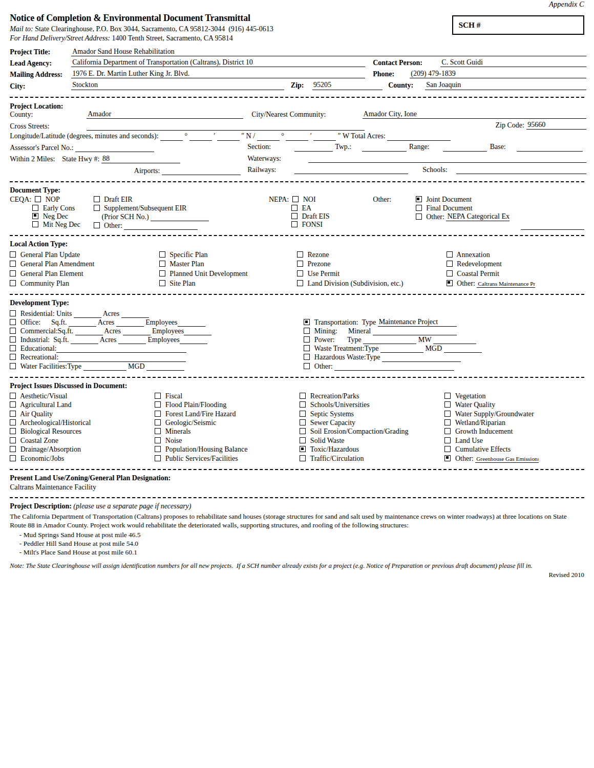Appendix C
Notice of Completion & Environmental Document Transmittal
Mail to: State Clearinghouse, P.O. Box 3044, Sacramento, CA 95812-3044 (916) 445-0613
For Hand Delivery/Street Address: 1400 Tenth Street, Sacramento, CA 95814
SCH #
| Project Title: | Amador Sand House Rehabilitation |
| Lead Agency: | / California Department of Transportation (Caltrans), District 10 / Contact Person: / C. Scott Guidi / |
| Mailing Address: | / 1976 E. Dr. Martin Luther King Jr. Blvd. / Phone: / (209) 479-1839 / |
| City: | / Stockton / Zip: / 95205 / County: / San Joaquin / |
| Project Location: County: | Amador | City/Nearest Community: | Amador City, Ione |
| Cross Streets: | | / / Zip Code: / 95660 / |
| Longitude/Latitude (degrees, minutes and seconds): ° ′ ″ N / ° ′ ″ W Total Acres: |
| Assessor's Parcel No.: | / Section: / / Twp.: / / Range: / / Base: / / |
| Within 2 Miles: State Hwy #: 88 | / Waterways: / / |
| Airports: | / Railways: / / Schools: / / |
Document Type:
CEQA: NOP
Early Cons
Neg Dec
Mit Neg Dec
Draft EIR
Supplement/Subsequent EIR
(Prior SCH No.)
Other:
NEPA: NOI
EA
Draft EIS
FONSI
Other:
Joint Document
Final Document
Other: NEPA Categorical Excluso
Local Action Type:
| General Plan Update | Specific Plan | Rezone | Annexation |
| General Plan Amendment | Master Plan | Prezone | Redevelopment |
| General Plan Element | Planned Unit Development | Use Permit | Coastal Permit |
| Community Plan | Site Plan | Land Division (Subdivision, etc.) | Other: Caltrans Maintenance Project |
Development Type:
| Residential: Units Acres Office: Sq.ft. Acres Employees Commercial:Sq.ft. Acres Employees Industrial: Sq.ft. Acres Employees Educational: Recreational: Water Facilities:Type MGD | Transportation: Type Maintenance Project Mining: Mineral Power: Type MW Waste Treatment:Type MGD Hazardous Waste:Type Other: |
Project Issues Discussed in Document:
Aesthetic/Visual
Agricultural Land
Air Quality
Archeological/Historical
Biological Resources
Coastal Zone
Drainage/Absorption
Economic/Jobs
Fiscal
Flood Plain/Flooding
Forest Land/Fire Hazard
Geologic/Seismic
Minerals
Noise
Population/Housing Balance
Public Services/Facilities
Recreation/Parks
Schools/Universities
Septic Systems
Sewer Capacity
Soil Erosion/Compaction/Grading
Solid Waste
Toxic/Hazardous
Traffic/Circulation
Vegetation
Water Quality
Water Supply/Groundwater
Wetland/Riparian
Growth Inducement
Land Use
Cumulative Effects
Other: Greenhouse Gas Emissions
Present Land Use/Zoning/General Plan Designation:
Caltrans Maintenance Facility
Project Description: (please use a separate page if necessary)
The California Department of Transportation (Caltrans) proposes to rehabilitate sand houses (storage structures for sand and salt used by maintenance crews on winter roadways) at three locations on State Route 88 in Amador County. Project work would rehabilitate the deteriorated walls, supporting structures, and roofing of the following structures:
Mud Springs Sand House at post mile 46.5
Peddler Hill Sand House at post mile 54.0
Milt's Place Sand House at post mile 60.1
Note: The State Clearinghouse will assign identification numbers for all new projects. If a SCH number already exists for a project (e.g. Notice of Preparation or previous draft document) please fill in.
Revised 2010